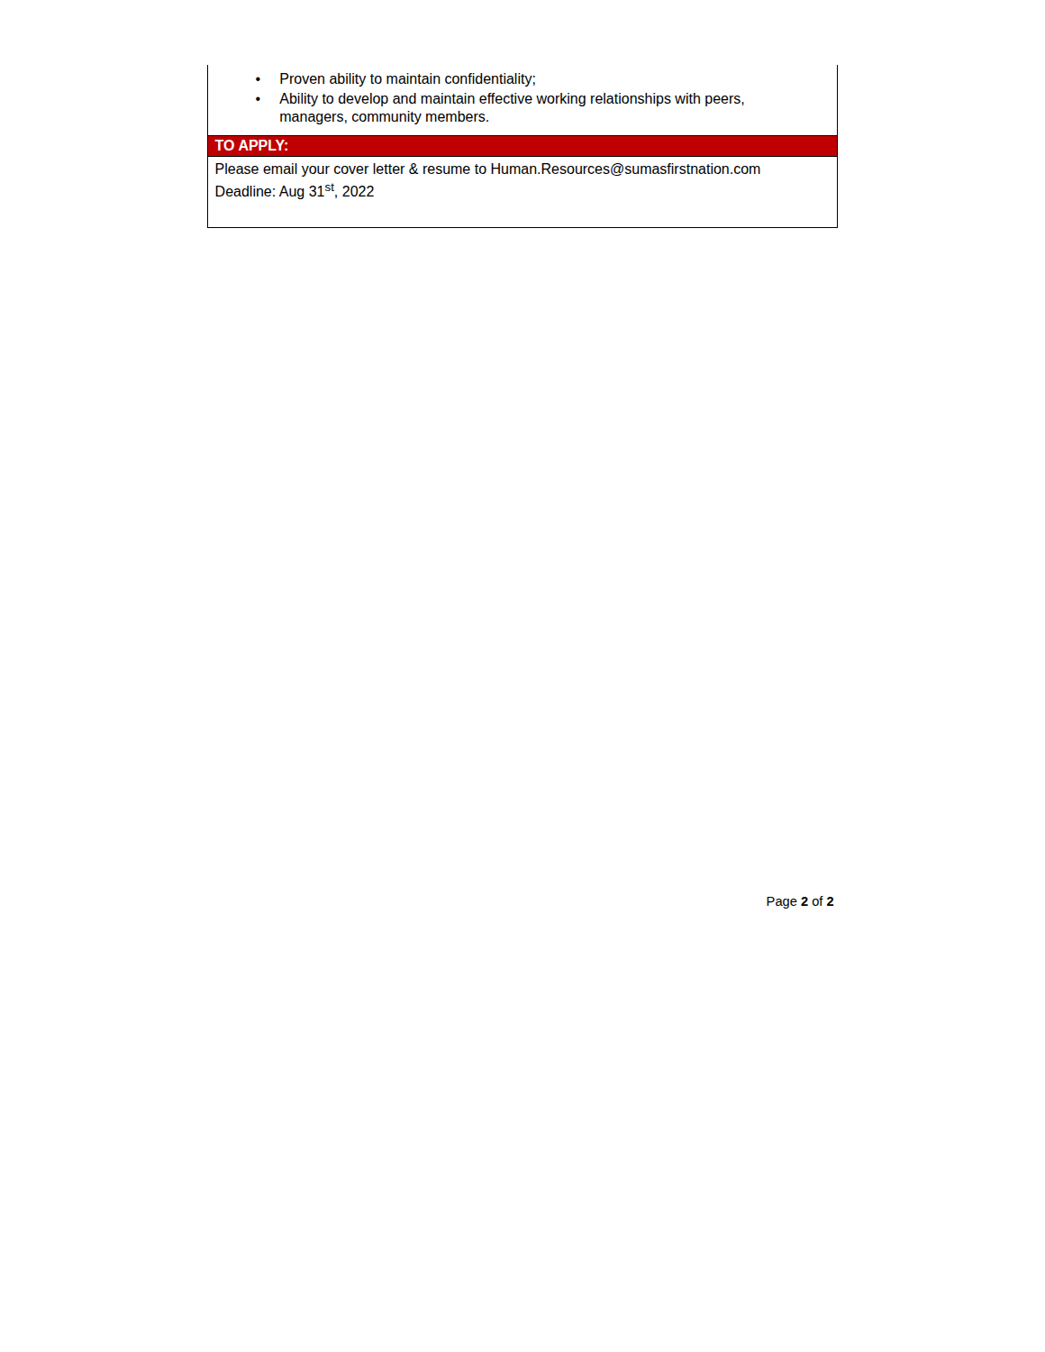Proven ability to maintain confidentiality;
Ability to develop and maintain effective working relationships with peers, managers, community members.
TO APPLY:
Please email your cover letter & resume to Human.Resources@sumasfirstnation.com
Deadline: Aug 31st, 2022
Page 2 of 2